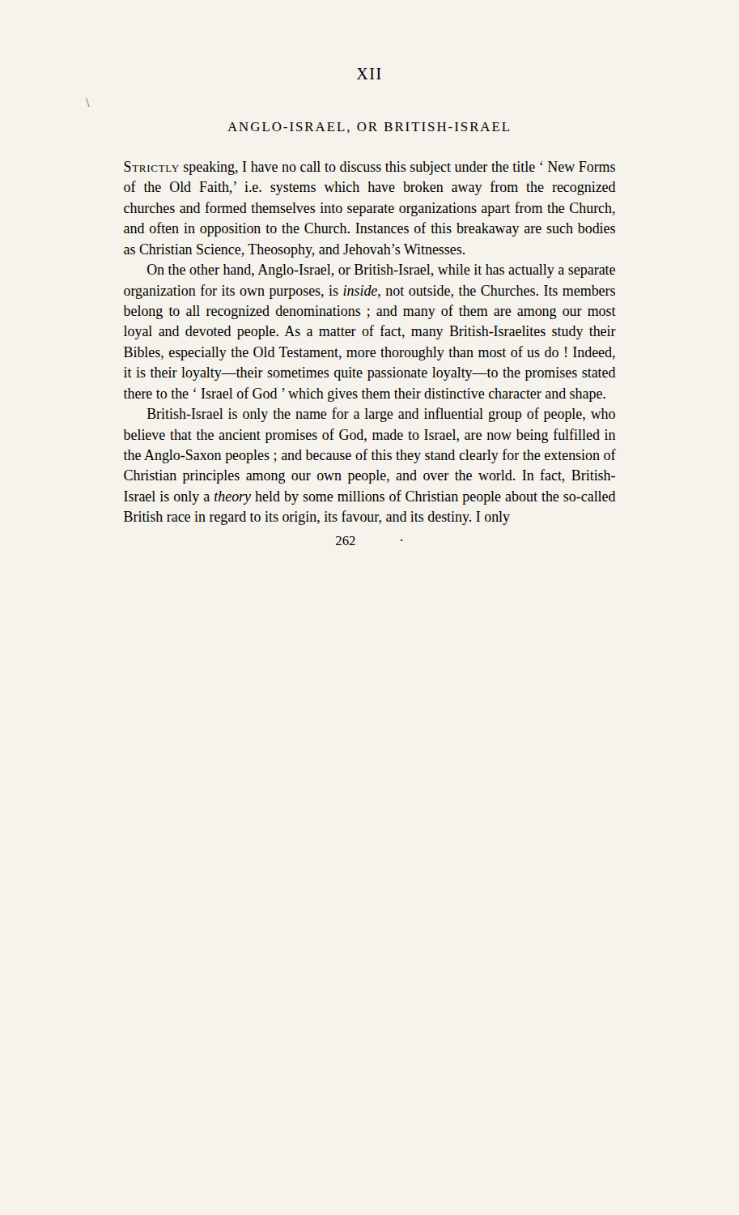\
XII
ANGLO-ISRAEL, OR BRITISH-ISRAEL
Strictly speaking, I have no call to discuss this subject under the title ‘ New Forms of the Old Faith,’ i.e. systems which have broken away from the recognized churches and formed themselves into separate organizations apart from the Church, and often in opposition to the Church. Instances of this breakaway are such bodies as Christian Science, Theosophy, and Jehovah’s Witnesses.
On the other hand, Anglo-Israel, or British-Israel, while it has actually a separate organization for its own purposes, is inside, not outside, the Churches. Its members belong to all recognized denominations ; and many of them are among our most loyal and devoted people. As a matter of fact, many British-Israelites study their Bibles, especially the Old Testament, more thoroughly than most of us do ! Indeed, it is their loyalty—their sometimes quite passionate loyalty—to the promises stated there to the ‘ Israel of God ’ which gives them their distinctive character and shape.
British-Israel is only the name for a large and influential group of people, who believe that the ancient promises of God, made to Israel, are now being fulfilled in the Anglo-Saxon peoples ; and because of this they stand clearly for the extension of Christian principles among our own people, and over the world. In fact, British-Israel is only a theory held by some millions of Christian people about the so-called British race in regard to its origin, its favour, and its destiny. I only
262·